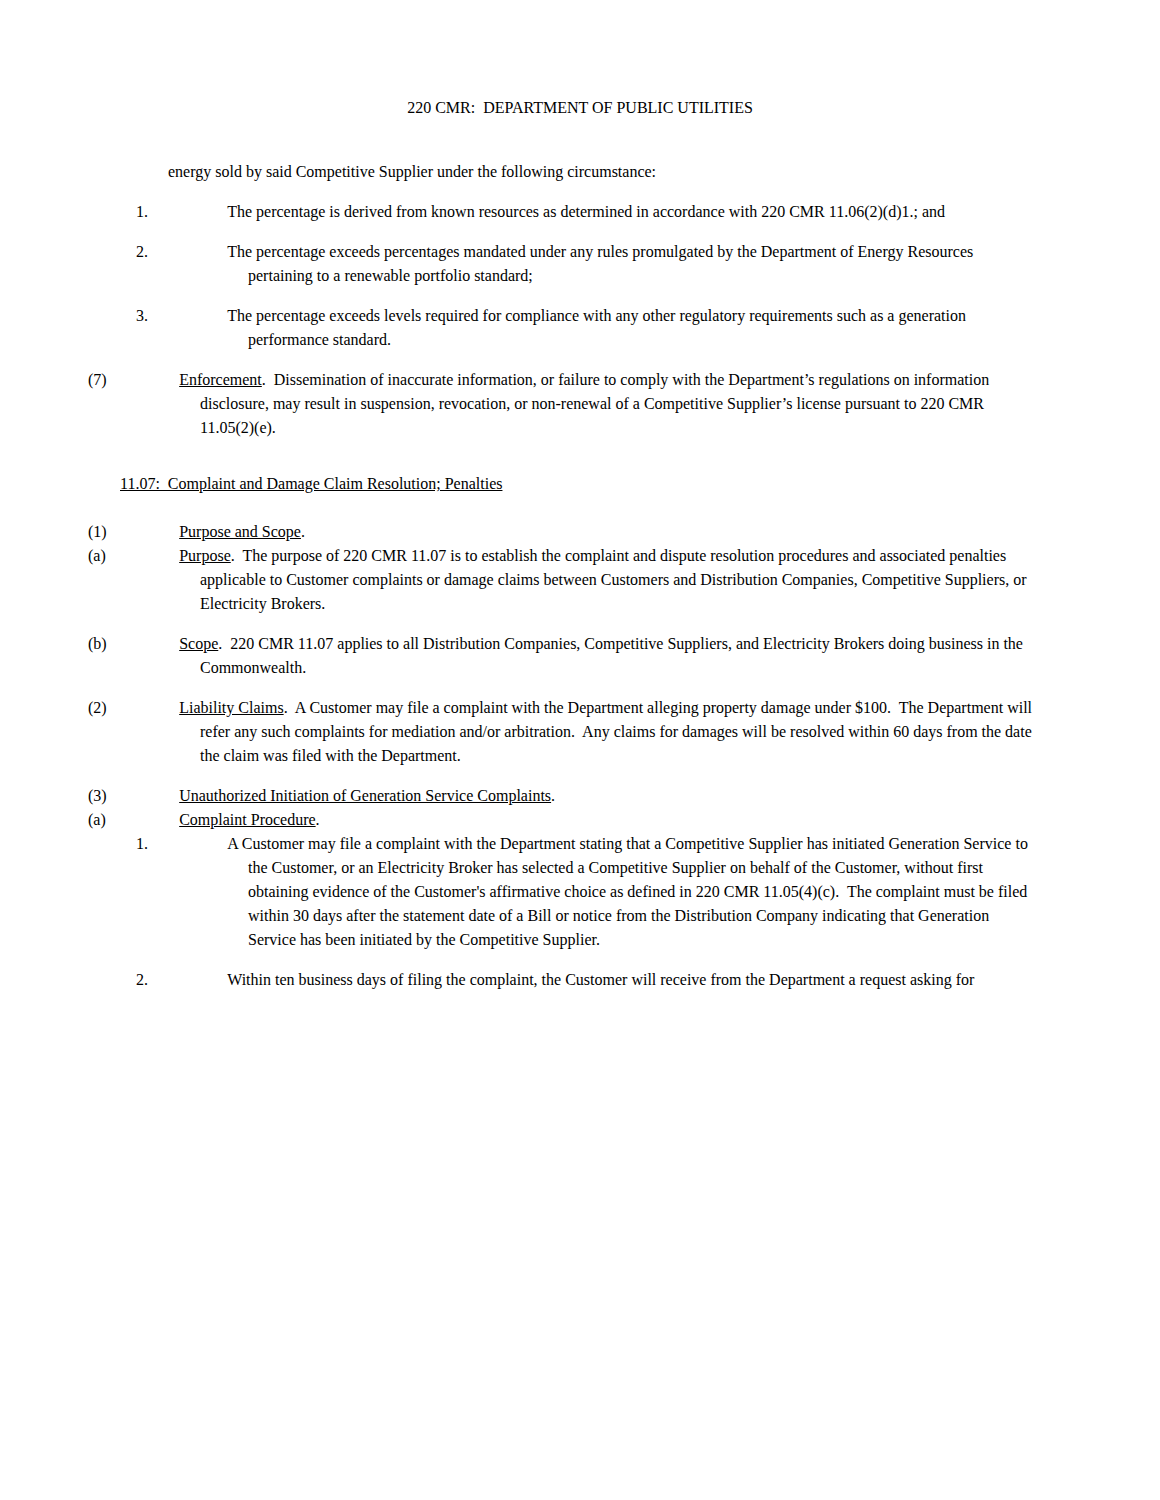220 CMR: DEPARTMENT OF PUBLIC UTILITIES
energy sold by said Competitive Supplier under the following circumstance:
1. The percentage is derived from known resources as determined in accordance with 220 CMR 11.06(2)(d)1.; and
2. The percentage exceeds percentages mandated under any rules promulgated by the Department of Energy Resources pertaining to a renewable portfolio standard;
3. The percentage exceeds levels required for compliance with any other regulatory requirements such as a generation performance standard.
(7) Enforcement. Dissemination of inaccurate information, or failure to comply with the Department’s regulations on information disclosure, may result in suspension, revocation, or non-renewal of a Competitive Supplier’s license pursuant to 220 CMR 11.05(2)(e).
11.07: Complaint and Damage Claim Resolution; Penalties
(1) Purpose and Scope.
(a) Purpose. The purpose of 220 CMR 11.07 is to establish the complaint and dispute resolution procedures and associated penalties applicable to Customer complaints or damage claims between Customers and Distribution Companies, Competitive Suppliers, or Electricity Brokers.
(b) Scope. 220 CMR 11.07 applies to all Distribution Companies, Competitive Suppliers, and Electricity Brokers doing business in the Commonwealth.
(2) Liability Claims. A Customer may file a complaint with the Department alleging property damage under $100. The Department will refer any such complaints for mediation and/or arbitration. Any claims for damages will be resolved within 60 days from the date the claim was filed with the Department.
(3) Unauthorized Initiation of Generation Service Complaints.
(a) Complaint Procedure.
1. A Customer may file a complaint with the Department stating that a Competitive Supplier has initiated Generation Service to the Customer, or an Electricity Broker has selected a Competitive Supplier on behalf of the Customer, without first obtaining evidence of the Customer's affirmative choice as defined in 220 CMR 11.05(4)(c). The complaint must be filed within 30 days after the statement date of a Bill or notice from the Distribution Company indicating that Generation Service has been initiated by the Competitive Supplier.
2. Within ten business days of filing the complaint, the Customer will receive from the Department a request asking for